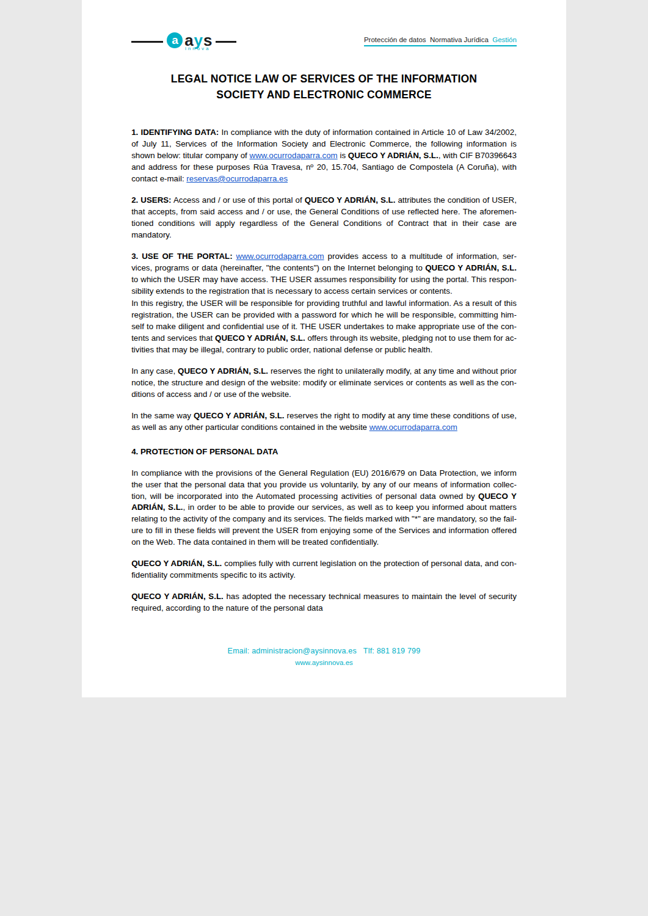aays
innova
Protección de datos Normativa Jurídica Gestión
LEGAL NOTICE LAW OF SERVICES OF THE INFORMATION
SOCIETY AND ELECTRONIC COMMERCE
1. IDENTIFYING DATA: In compliance with the duty of information contained in Article 10 of Law 34/2002, of July 11, Services of the Information Society and Electronic Commerce, the following information is shown below: titular company of www.ocurrodaparra.com is QUECO Y ADRIÁN, S.L., with CIF B70396643 and address for these purposes Rúa Travesa, nº 20, 15.704, Santiago de Compostela (A Coruña), with contact e-mail: reservas@ocurrodaparra.es
2. USERS: Access and / or use of this portal of QUECO Y ADRIÁN, S.L. attributes the condition of USER, that accepts, from said access and / or use, the General Conditions of use reflected here. The aforementioned conditions will apply regardless of the General Conditions of Contract that in their case are mandatory.
3. USE OF THE PORTAL: www.ocurrodaparra.com provides access to a multitude of information, services, programs or data (hereinafter, "the contents") on the Internet belonging to QUECO Y ADRIÁN, S.L. to which the USER may have access. THE USER assumes responsibility for using the portal. This responsibility extends to the registration that is necessary to access certain services or contents.
In this registry, the USER will be responsible for providing truthful and lawful information. As a result of this registration, the USER can be provided with a password for which he will be responsible, committing himself to make diligent and confidential use of it. THE USER undertakes to make appropriate use of the contents and services that QUECO Y ADRIÁN, S.L. offers through its website, pledging not to use them for activities that may be illegal, contrary to public order, national defense or public health.
In any case, QUECO Y ADRIÁN, S.L. reserves the right to unilaterally modify, at any time and without prior notice, the structure and design of the website: modify or eliminate services or contents as well as the conditions of access and / or use of the website.
In the same way QUECO Y ADRIÁN, S.L. reserves the right to modify at any time these conditions of use, as well as any other particular conditions contained in the website www.ocurrodaparra.com
4. PROTECTION OF PERSONAL DATA
In compliance with the provisions of the General Regulation (EU) 2016/679 on Data Protection, we inform the user that the personal data that you provide us voluntarily, by any of our means of information collection, will be incorporated into the Automated processing activities of personal data owned by QUECO Y ADRIÁN, S.L., in order to be able to provide our services, as well as to keep you informed about matters relating to the activity of the company and its services. The fields marked with "*" are mandatory, so the failure to fill in these fields will prevent the USER from enjoying some of the Services and information offered on the Web. The data contained in them will be treated confidentially.
QUECO Y ADRIÁN, S.L. complies fully with current legislation on the protection of personal data, and confidentiality commitments specific to its activity.
QUECO Y ADRIÁN, S.L. has adopted the necessary technical measures to maintain the level of security required, according to the nature of the personal data
Email: administracion@aysinnova.es Tlf: 881 819 799
www.aysinnova.es